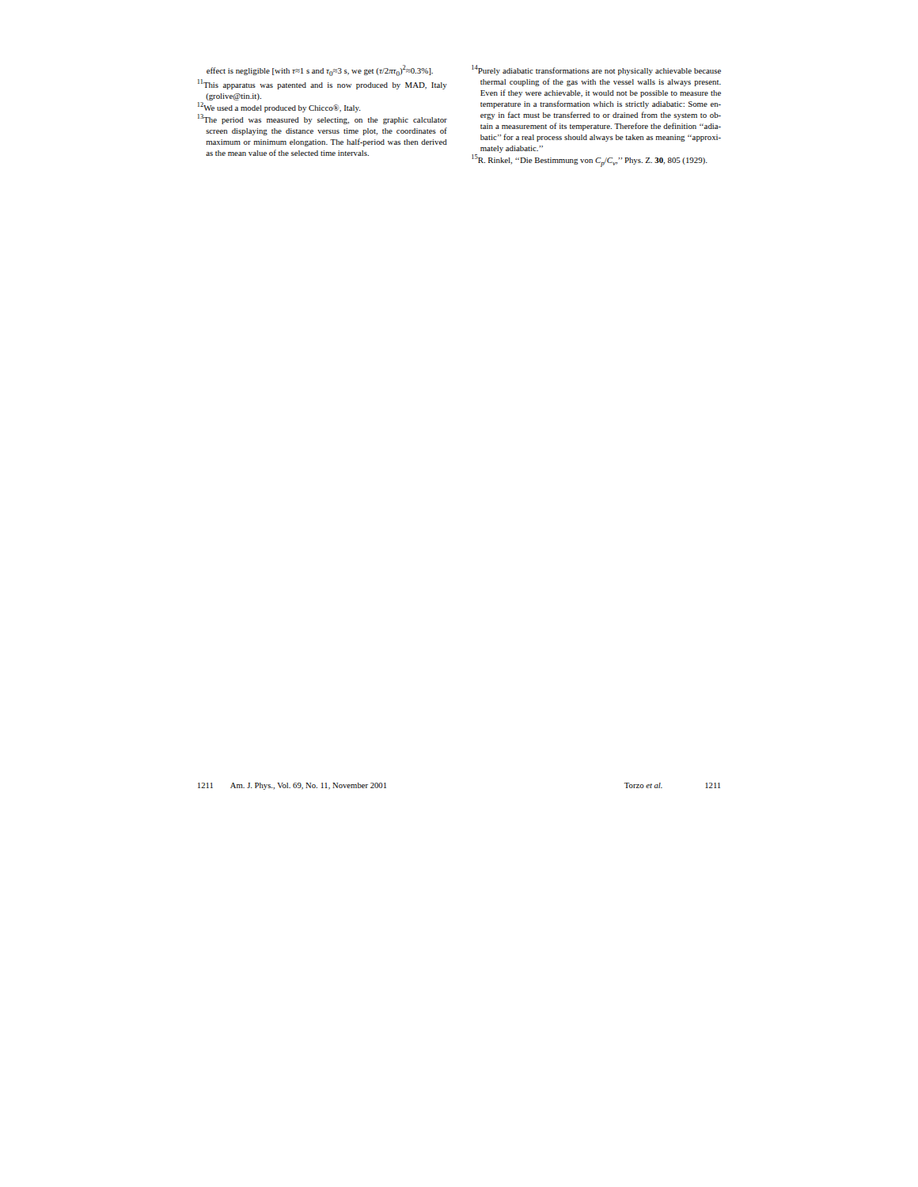effect is negligible [with τ≈1 s and τ0≈3 s, we get (τ/2πτ0)2≈0.3%].
11This apparatus was patented and is now produced by MAD, Italy (grolive@tin.it).
12We used a model produced by Chicco®, Italy.
13The period was measured by selecting, on the graphic calculator screen displaying the distance versus time plot, the coordinates of maximum or minimum elongation. The half-period was then derived as the mean value of the selected time intervals.
14Purely adiabatic transformations are not physically achievable because thermal coupling of the gas with the vessel walls is always present. Even if they were achievable, it would not be possible to measure the temperature in a transformation which is strictly adiabatic: Some energy in fact must be transferred to or drained from the system to obtain a measurement of its temperature. Therefore the definition ‘‘adiabatic’’ for a real process should always be taken as meaning ‘‘approximately adiabatic.’’
15R. Rinkel, ‘‘Die Bestimmung von Cp/Cv,’’ Phys. Z. 30, 805 (1929).
1211
Am. J. Phys., Vol. 69, No. 11, November 2001
Torzo et al. 1211